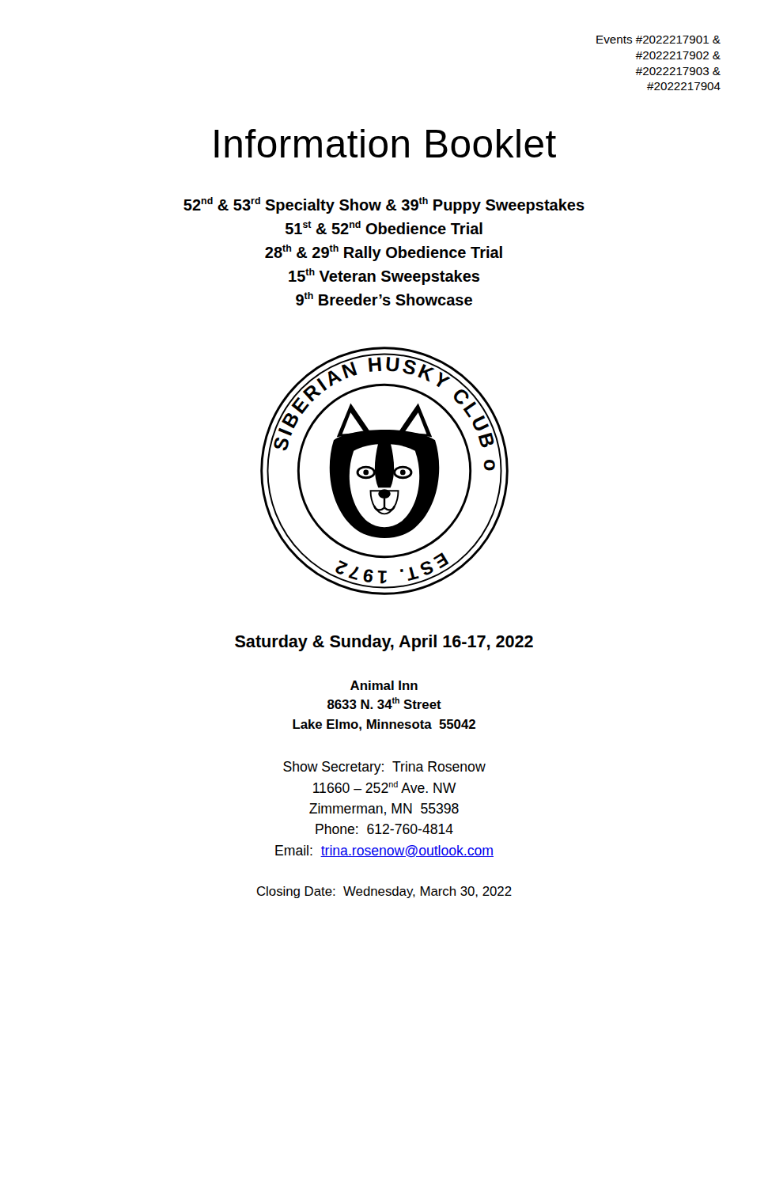Events #2022217901 &
#2022217902 &
#2022217903 &
#2022217904
Information Booklet
52nd & 53rd Specialty Show & 39th Puppy Sweepstakes
51st & 52nd Obedience Trial
28th & 29th Rally Obedience Trial
15th Veteran Sweepstakes
9th Breeder’s Showcase
SIBERIAN HUSKY CLUB of the TWIN CITIES EST. 1972
Saturday & Sunday, April 16-17, 2022
Animal Inn
8633 N. 34th Street
Lake Elmo, Minnesota 55042
Show Secretary: Trina Rosenow
11660 – 252nd Ave. NW
Zimmerman, MN 55398
Phone: 612-760-4814
Email: trina.rosenow@outlook.com
Closing Date: Wednesday, March 30, 2022